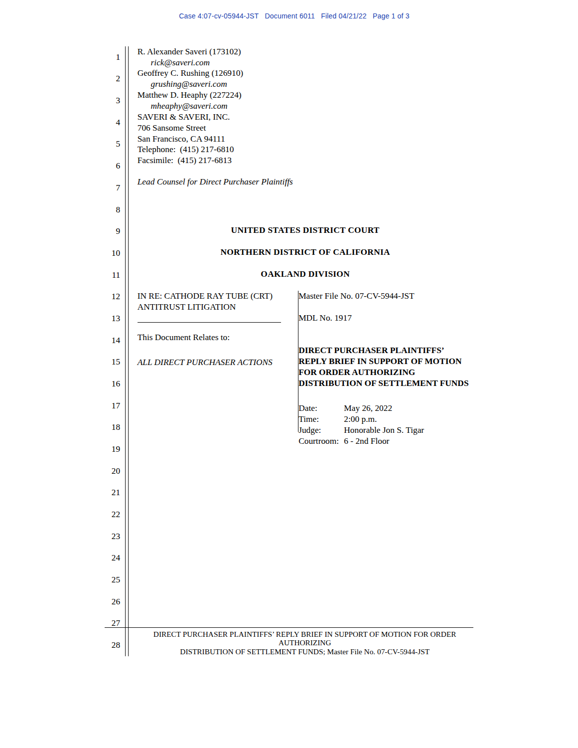Case 4:07-cv-05944-JST Document 6011 Filed 04/21/22 Page 1 of 3
1
2
3
4
5
6
7
8
9
10
11
12
13
14
15
16
17
18
19
20
21
22
23
24
25
26
27
28
R. Alexander Saveri (173102)
rick@saveri.com Geoffrey C. Rushing (126910)
grushing@saveri.com Matthew D. Heaphy (227224)
mheaphy@saveri.com SAVERI & SAVERI, INC.
706 Sansome Street
San Francisco, CA 94111
Telephone: (415) 217-6810
Facsimile: (415) 217-6813
Lead Counsel for Direct Purchaser Plaintiffs
UNITED STATES DISTRICT COURT
NORTHERN DISTRICT OF CALIFORNIA
OAKLAND DIVISION
| IN RE: CATHODE RAY TUBE (CRT) ANTITRUST LITIGATION This Document Relates to: ALL DIRECT PURCHASER ACTIONS | Master File No. 07-CV-5944-JST MDL No. 1917 DIRECT PURCHASER PLAINTIFFS’ REPLY BRIEF IN SUPPORT OF MOTION FOR ORDER AUTHORIZING DISTRIBUTION OF SETTLEMENT FUNDS / Date: / May 26, 2022 / / Time: / 2:00 p.m. / / Judge: / Honorable Jon S. Tigar / / Courtroom: / 6 - 2nd Floor / |
DIRECT PURCHASER PLAINTIFFS’ REPLY BRIEF IN SUPPORT OF MOTION FOR ORDER AUTHORIZING
DISTRIBUTION OF SETTLEMENT FUNDS; Master File No. 07-CV-5944-JST